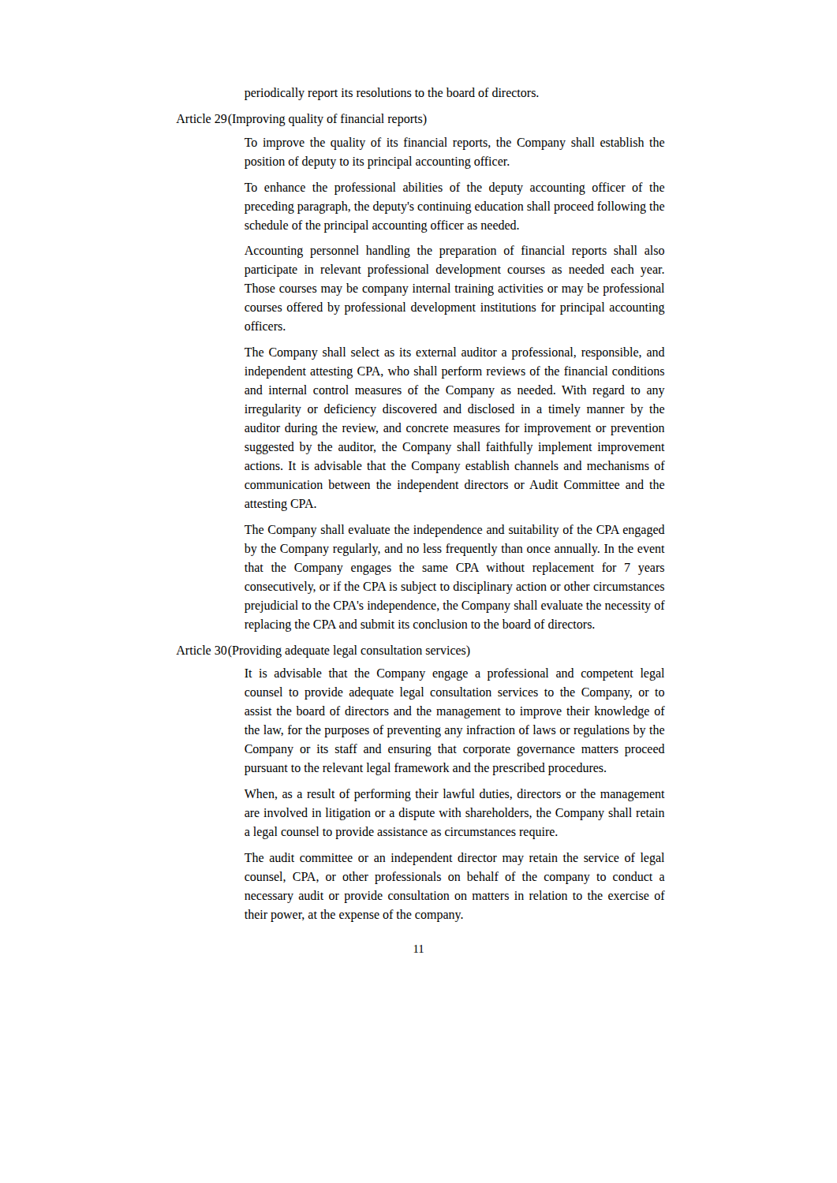periodically report its resolutions to the board of directors.
Article 29
(Improving quality of financial reports)
To improve the quality of its financial reports, the Company shall establish the position of deputy to its principal accounting officer.
To enhance the professional abilities of the deputy accounting officer of the preceding paragraph, the deputy's continuing education shall proceed following the schedule of the principal accounting officer as needed.
Accounting personnel handling the preparation of financial reports shall also participate in relevant professional development courses as needed each year. Those courses may be company internal training activities or may be professional courses offered by professional development institutions for principal accounting officers.
The Company shall select as its external auditor a professional, responsible, and independent attesting CPA, who shall perform reviews of the financial conditions and internal control measures of the Company as needed. With regard to any irregularity or deficiency discovered and disclosed in a timely manner by the auditor during the review, and concrete measures for improvement or prevention suggested by the auditor, the Company shall faithfully implement improvement actions. It is advisable that the Company establish channels and mechanisms of communication between the independent directors or Audit Committee and the attesting CPA.
The Company shall evaluate the independence and suitability of the CPA engaged by the Company regularly, and no less frequently than once annually. In the event that the Company engages the same CPA without replacement for 7 years consecutively, or if the CPA is subject to disciplinary action or other circumstances prejudicial to the CPA's independence, the Company shall evaluate the necessity of replacing the CPA and submit its conclusion to the board of directors.
Article 30
(Providing adequate legal consultation services)
It is advisable that the Company engage a professional and competent legal counsel to provide adequate legal consultation services to the Company, or to assist the board of directors and the management to improve their knowledge of the law, for the purposes of preventing any infraction of laws or regulations by the Company or its staff and ensuring that corporate governance matters proceed pursuant to the relevant legal framework and the prescribed procedures.
When, as a result of performing their lawful duties, directors or the management are involved in litigation or a dispute with shareholders, the Company shall retain a legal counsel to provide assistance as circumstances require.
The audit committee or an independent director may retain the service of legal counsel, CPA, or other professionals on behalf of the company to conduct a necessary audit or provide consultation on matters in relation to the exercise of their power, at the expense of the company.
11